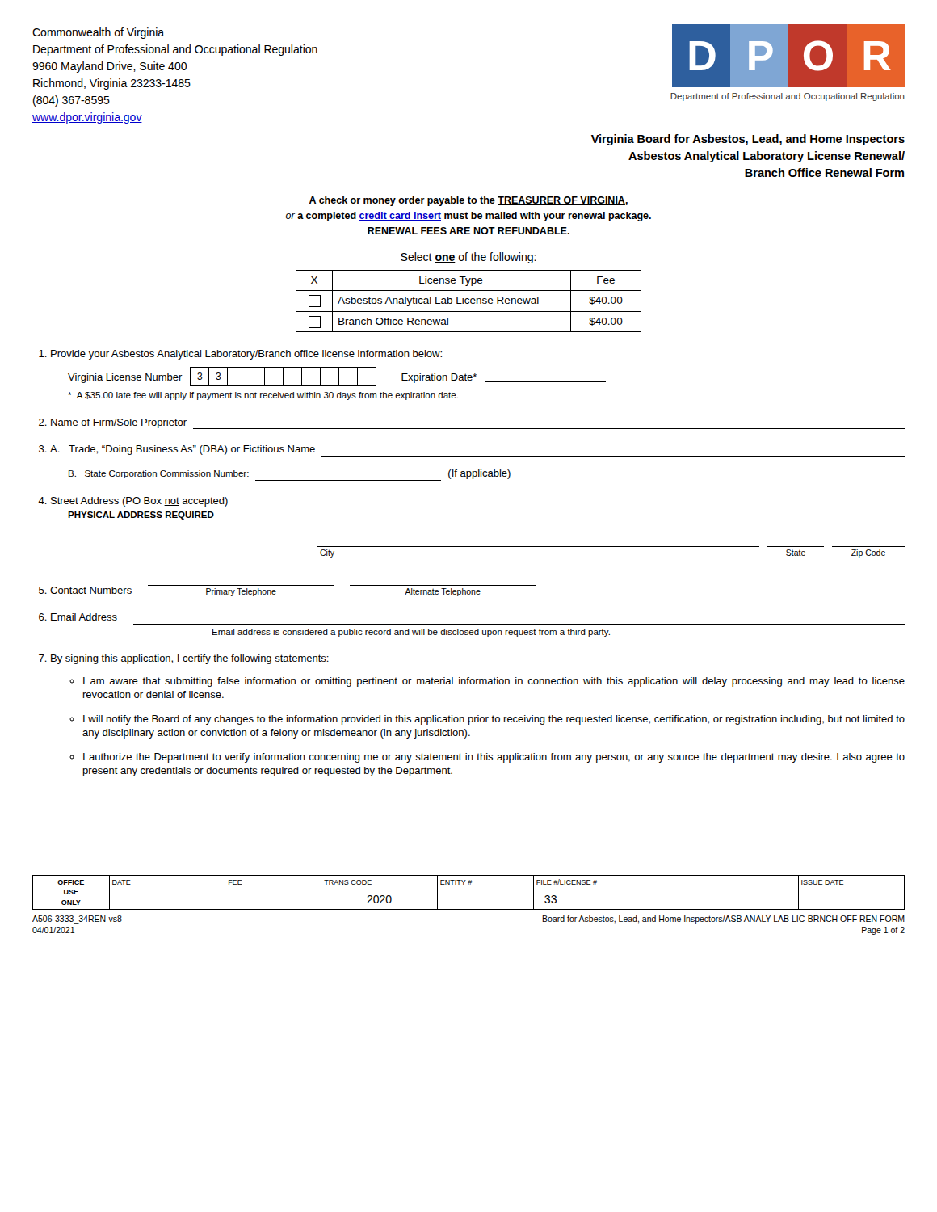Commonwealth of Virginia
Department of Professional and Occupational Regulation
9960 Mayland Drive, Suite 400
Richmond, Virginia 23233-1485
(804) 367-8595
www.dpor.virginia.gov
D
P
O
R
Department of Professional and Occupational Regulation
Virginia Board for Asbestos, Lead, and Home Inspectors
Asbestos Analytical Laboratory License Renewal/
Branch Office Renewal Form
A check or money order payable to the TREASURER OF VIRGINIA,
or a completed credit card insert must be mailed with your renewal package.
RENEWAL FEES ARE NOT REFUNDABLE.
Select one of the following:
| X | License Type | Fee |
| --- | --- | --- |
| | Asbestos Analytical Lab License Renewal | $40.00 |
| | Branch Office Renewal | $40.00 |
Provide your Asbestos Analytical Laboratory/Branch office license information below:
Virginia License Number 33 Expiration Date*
* A $35.00 late fee will apply if payment is not received within 30 days from the expiration date.
Name of Firm/Sole Proprietor
A. Trade, “Doing Business As” (DBA) or Fictitious Name
B. State Corporation Commission Number: (If applicable)
Street Address (PO Box not accepted)
PHYSICAL ADDRESS REQUIRED
City
State
Zip Code
Contact Numbers
Primary Telephone
Alternate Telephone
Email Address
Email address is considered a public record and will be disclosed upon request from a third party.
By signing this application, I certify the following statements:
I am aware that submitting false information or omitting pertinent or material information in connection with this application will delay processing and may lead to license revocation or denial of license.
I will notify the Board of any changes to the information provided in this application prior to receiving the requested license, certification, or registration including, but not limited to any disciplinary action or conviction of a felony or misdemeanor (in any jurisdiction).
I authorize the Department to verify information concerning me or any statement in this application from any person, or any source the department may desire. I also agree to present any credentials or documents required or requested by the Department.
| OFFICE USE ONLY | DATE | FEE | TRANS CODE 2020 | ENTITY # | FILE #/LICENSE # 33 | ISSUE DATE |
A506-3333_34REN-vs8
04/01/2021
Board for Asbestos, Lead, and Home Inspectors/ASB ANALY LAB LIC-BRNCH OFF REN FORM
Page 1 of 2